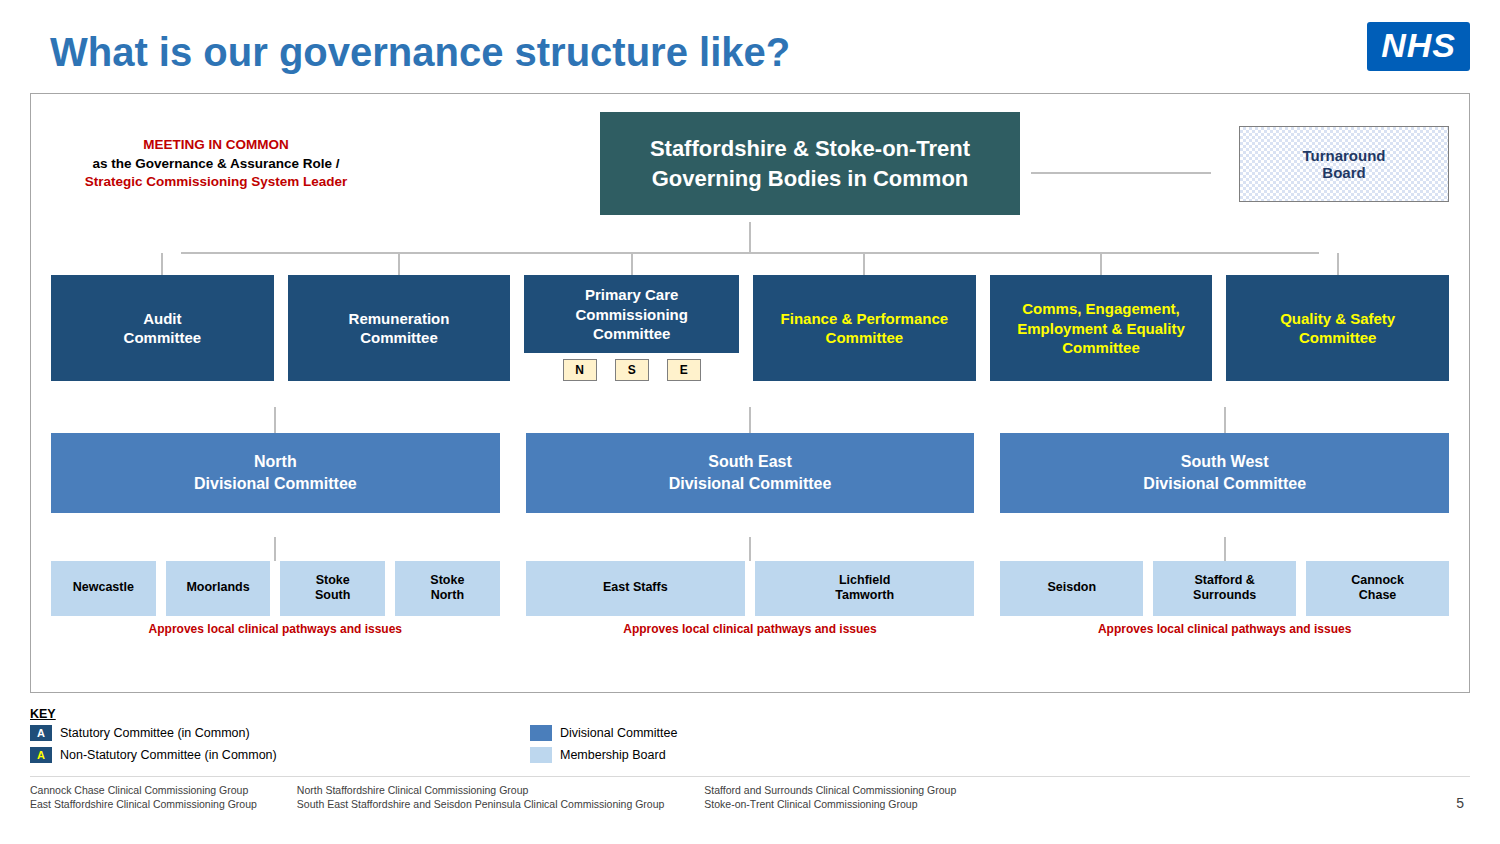What is our governance structure like?
NHS
MEETING IN COMMON
as the Governance & Assurance Role /
Strategic Commissioning System Leader
Staffordshire & Stoke-on-Trent
Governing Bodies in Common
Turnaround
Board
Audit
Committee
Remuneration
Committee
Primary Care
Commissioning
Committee
NSE
Finance & Performance
Committee
Comms, Engagement,
Employment & Equality
Committee
Quality & Safety
Committee
North
Divisional Committee
South East
Divisional Committee
South West
Divisional Committee
Newcastle
Moorlands
Stoke
South
Stoke
North
Approves local clinical pathways and issues
East Staffs
Lichfield
Tamworth
Approves local clinical pathways and issues
Seisdon
Stafford &
Surrounds
Cannock
Chase
Approves local clinical pathways and issues
KEY
AStatutory Committee (in Common)
ANon-Statutory Committee (in Common)
Divisional Committee
Membership Board
Cannock Chase Clinical Commissioning Group
East Staffordshire Clinical Commissioning Group
North Staffordshire Clinical Commissioning Group
South East Staffordshire and Seisdon Peninsula Clinical Commissioning Group
Stafford and Surrounds Clinical Commissioning Group
Stoke-on-Trent Clinical Commissioning Group
5